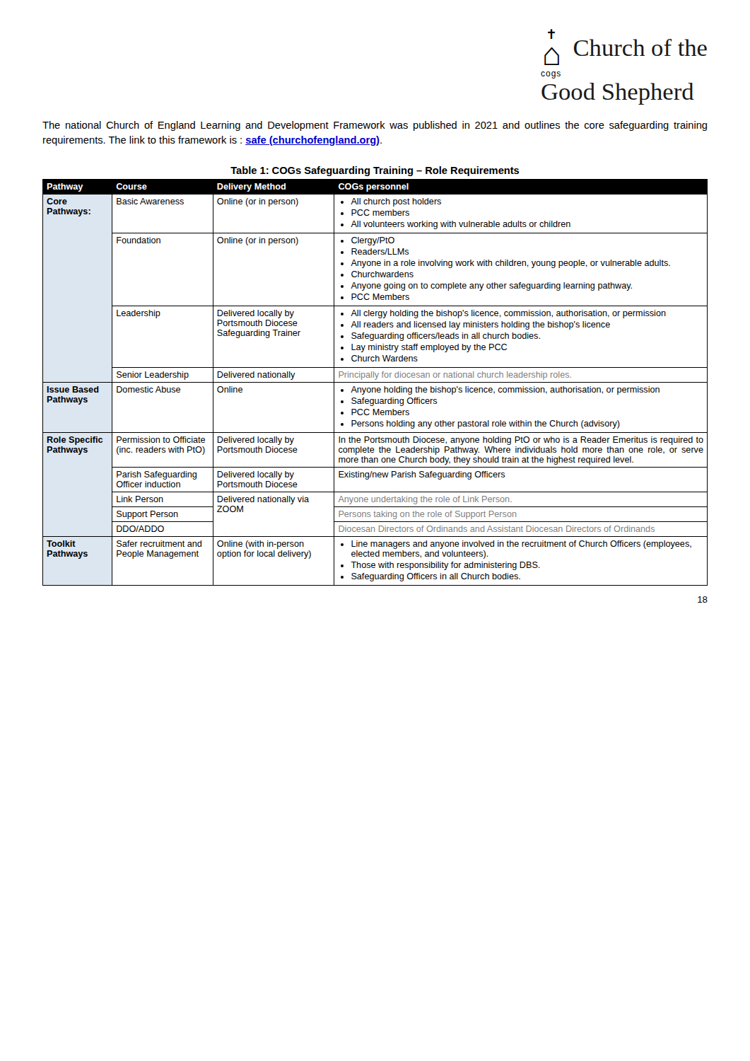✝
⌂
cogs Church of the
Good Shepherd
The national Church of England Learning and Development Framework was published in 2021 and outlines the core safeguarding training requirements. The link to this framework is : safe (churchofengland.org).
Table 1: COGs Safeguarding Training – Role Requirements
| Pathway | Course | Delivery Method | COGs personnel |
| --- | --- | --- | --- |
| Core Pathways: | Basic Awareness | Online (or in person) | All church post holders PCC members All volunteers working with vulnerable adults or children |
| Foundation | Online (or in person) | Clergy/PtO Readers/LLMs Anyone in a role involving work with children, young people, or vulnerable adults. Churchwardens Anyone going on to complete any other safeguarding learning pathway. PCC Members |
| Leadership | Delivered locally by Portsmouth Diocese Safeguarding Trainer | All clergy holding the bishop's licence, commission, authorisation, or permission All readers and licensed lay ministers holding the bishop's licence Safeguarding officers/leads in all church bodies. Lay ministry staff employed by the PCC Church Wardens |
| Senior Leadership | Delivered nationally | Principally for diocesan or national church leadership roles. |
| Issue Based Pathways | Domestic Abuse | Online | Anyone holding the bishop's licence, commission, authorisation, or permission Safeguarding Officers PCC Members Persons holding any other pastoral role within the Church (advisory) |
| Role Specific Pathways | Permission to Officiate (inc. readers with PtO) | Delivered locally by Portsmouth Diocese | In the Portsmouth Diocese, anyone holding PtO or who is a Reader Emeritus is required to complete the Leadership Pathway. Where individuals hold more than one role, or serve more than one Church body, they should train at the highest required level. |
| Parish Safeguarding Officer induction | Delivered locally by Portsmouth Diocese | Existing/new Parish Safeguarding Officers |
| Link Person | Delivered nationally via ZOOM | Anyone undertaking the role of Link Person. |
| Support Person | Persons taking on the role of Support Person |
| DDO/ADDO | Diocesan Directors of Ordinands and Assistant Diocesan Directors of Ordinands |
| Toolkit Pathways | Safer recruitment and People Management | Online (with in-person option for local delivery) | Line managers and anyone involved in the recruitment of Church Officers (employees, elected members, and volunteers). Those with responsibility for administering DBS. Safeguarding Officers in all Church bodies. |
18